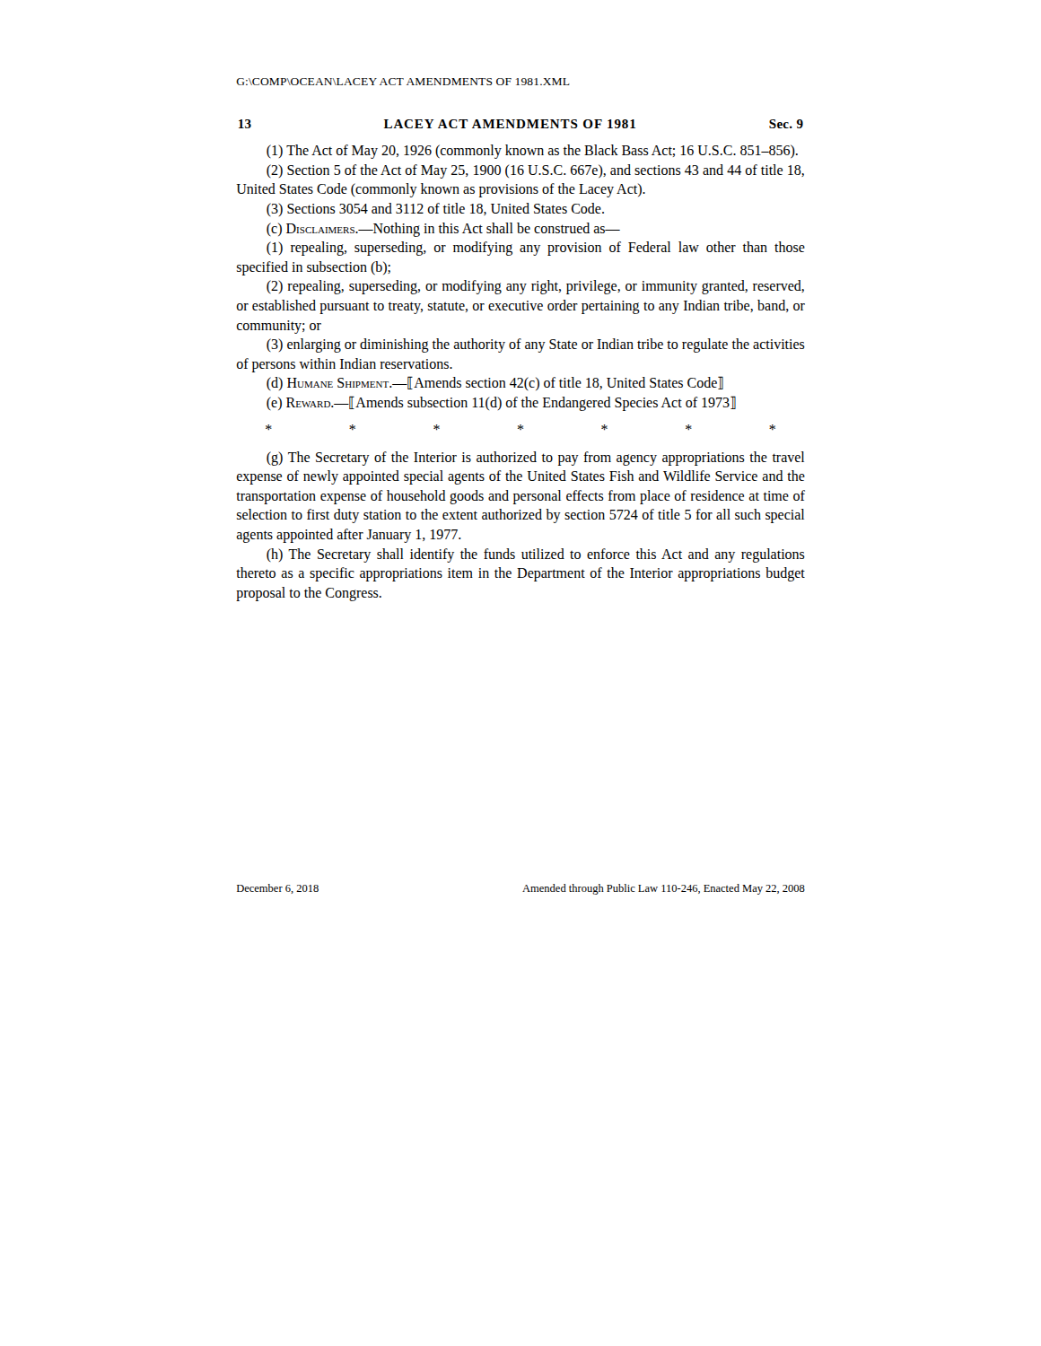G:\COMP\OCEAN\LACEY ACT AMENDMENTS OF 1981.XML
13 LACEY ACT AMENDMENTS OF 1981 Sec. 9
(1) The Act of May 20, 1926 (commonly known as the Black Bass Act; 16 U.S.C. 851–856).
(2) Section 5 of the Act of May 25, 1900 (16 U.S.C. 667e), and sections 43 and 44 of title 18, United States Code (commonly known as provisions of the Lacey Act).
(3) Sections 3054 and 3112 of title 18, United States Code.
(c) Disclaimers.—Nothing in this Act shall be construed as—
(1) repealing, superseding, or modifying any provision of Federal law other than those specified in subsection (b);
(2) repealing, superseding, or modifying any right, privilege, or immunity granted, reserved, or established pursuant to treaty, statute, or executive order pertaining to any Indian tribe, band, or community; or
(3) enlarging or diminishing the authority of any State or Indian tribe to regulate the activities of persons within Indian reservations.
(d) Humane Shipment.—⟦Amends section 42(c) of title 18, United States Code⟧
(e) Reward.—⟦Amends subsection 11(d) of the Endangered Species Act of 1973⟧
*******
(g) The Secretary of the Interior is authorized to pay from agency appropriations the travel expense of newly appointed special agents of the United States Fish and Wildlife Service and the transportation expense of household goods and personal effects from place of residence at time of selection to first duty station to the extent authorized by section 5724 of title 5 for all such special agents appointed after January 1, 1977.
(h) The Secretary shall identify the funds utilized to enforce this Act and any regulations thereto as a specific appropriations item in the Department of the Interior appropriations budget proposal to the Congress.
December 6, 2018 Amended through Public Law 110-246, Enacted May 22, 2008